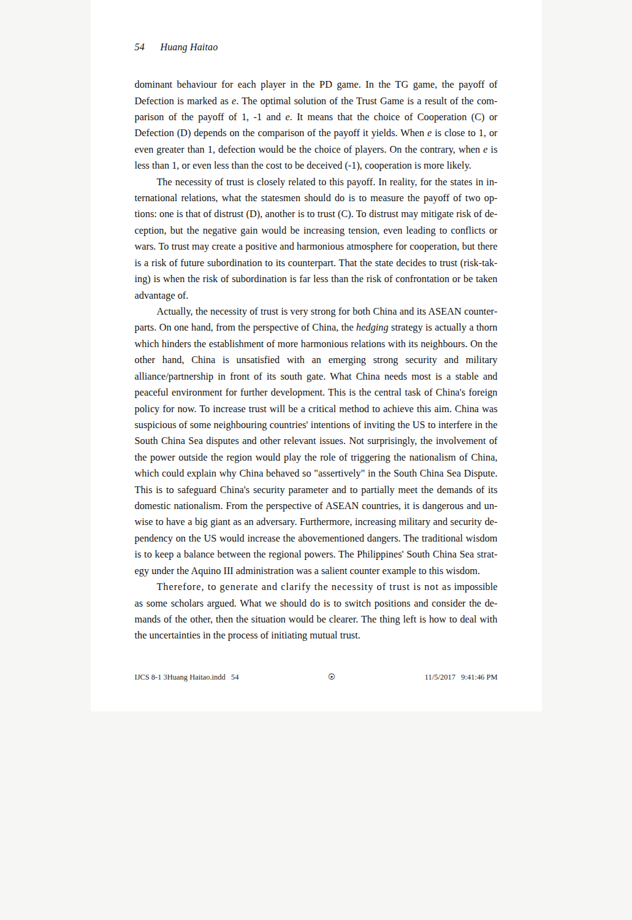54 Huang Haitao
dominant behaviour for each player in the PD game. In the TG game, the payoff of Defection is marked as e. The optimal solution of the Trust Game is a result of the comparison of the payoff of 1, -1 and e. It means that the choice of Cooperation (C) or Defection (D) depends on the comparison of the payoff it yields. When e is close to 1, or even greater than 1, defection would be the choice of players. On the contrary, when e is less than 1, or even less than the cost to be deceived (-1), cooperation is more likely.
The necessity of trust is closely related to this payoff. In reality, for the states in international relations, what the statesmen should do is to measure the payoff of two options: one is that of distrust (D), another is to trust (C). To distrust may mitigate risk of deception, but the negative gain would be increasing tension, even leading to conflicts or wars. To trust may create a positive and harmonious atmosphere for cooperation, but there is a risk of future subordination to its counterpart. That the state decides to trust (risk-taking) is when the risk of subordination is far less than the risk of confrontation or be taken advantage of.
Actually, the necessity of trust is very strong for both China and its ASEAN counterparts. On one hand, from the perspective of China, the hedging strategy is actually a thorn which hinders the establishment of more harmonious relations with its neighbours. On the other hand, China is unsatisfied with an emerging strong security and military alliance/partnership in front of its south gate. What China needs most is a stable and peaceful environment for further development. This is the central task of China's foreign policy for now. To increase trust will be a critical method to achieve this aim. China was suspicious of some neighbouring countries' intentions of inviting the US to interfere in the South China Sea disputes and other relevant issues. Not surprisingly, the involvement of the power outside the region would play the role of triggering the nationalism of China, which could explain why China behaved so "assertively" in the South China Sea Dispute. This is to safeguard China's security parameter and to partially meet the demands of its domestic nationalism. From the perspective of ASEAN countries, it is dangerous and unwise to have a big giant as an adversary. Furthermore, increasing military and security dependency on the US would increase the abovementioned dangers. The traditional wisdom is to keep a balance between the regional powers. The Philippines' South China Sea strategy under the Aquino III administration was a salient counter example to this wisdom.
Therefore, to generate and clarify the necessity of trust is not as impossible as some scholars argued. What we should do is to switch positions and consider the demands of the other, then the situation would be clearer. The thing left is how to deal with the uncertainties in the process of initiating mutual trust.
IJCS 8-1 3Huang Haitao.indd 54
⦿
11/5/2017 9:41:46 PM